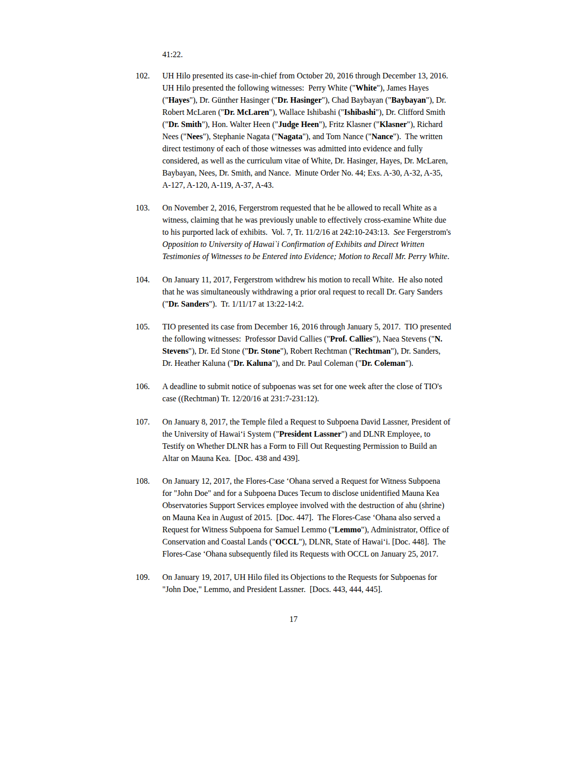41:22.
102. UH Hilo presented its case-in-chief from October 20, 2016 through December 13, 2016. UH Hilo presented the following witnesses: Perry White ("White"), James Hayes ("Hayes"), Dr. Günther Hasinger ("Dr. Hasinger"), Chad Baybayan ("Baybayan"), Dr. Robert McLaren ("Dr. McLaren"), Wallace Ishibashi ("Ishibashi"), Dr. Clifford Smith ("Dr. Smith"), Hon. Walter Heen ("Judge Heen"), Fritz Klasner ("Klasner"), Richard Nees ("Nees"), Stephanie Nagata ("Nagata"), and Tom Nance ("Nance"). The written direct testimony of each of those witnesses was admitted into evidence and fully considered, as well as the curriculum vitae of White, Dr. Hasinger, Hayes, Dr. McLaren, Baybayan, Nees, Dr. Smith, and Nance. Minute Order No. 44; Exs. A-30, A-32, A-35, A-127, A-120, A-119, A-37, A-43.
103. On November 2, 2016, Fergerstrom requested that he be allowed to recall White as a witness, claiming that he was previously unable to effectively cross-examine White due to his purported lack of exhibits. Vol. 7, Tr. 11/2/16 at 242:10-243:13. See Fergerstrom's Opposition to University of Hawai`i Confirmation of Exhibits and Direct Written Testimonies of Witnesses to be Entered into Evidence; Motion to Recall Mr. Perry White.
104. On January 11, 2017, Fergerstrom withdrew his motion to recall White. He also noted that he was simultaneously withdrawing a prior oral request to recall Dr. Gary Sanders ("Dr. Sanders"). Tr. 1/11/17 at 13:22-14:2.
105. TIO presented its case from December 16, 2016 through January 5, 2017. TIO presented the following witnesses: Professor David Callies ("Prof. Callies"), Naea Stevens ("N. Stevens"), Dr. Ed Stone ("Dr. Stone"), Robert Rechtman ("Rechtman"), Dr. Sanders, Dr. Heather Kaluna ("Dr. Kaluna"), and Dr. Paul Coleman ("Dr. Coleman").
106. A deadline to submit notice of subpoenas was set for one week after the close of TIO's case ((Rechtman) Tr. 12/20/16 at 231:7-231:12).
107. On January 8, 2017, the Temple filed a Request to Subpoena David Lassner, President of the University of Hawai‘i System ("President Lassner") and DLNR Employee, to Testify on Whether DLNR has a Form to Fill Out Requesting Permission to Build an Altar on Mauna Kea. [Doc. 438 and 439].
108. On January 12, 2017, the Flores-Case ‘Ohana served a Request for Witness Subpoena for "John Doe" and for a Subpoena Duces Tecum to disclose unidentified Mauna Kea Observatories Support Services employee involved with the destruction of ahu (shrine) on Mauna Kea in August of 2015. [Doc. 447]. The Flores-Case ‘Ohana also served a Request for Witness Subpoena for Samuel Lemmo ("Lemmo"), Administrator, Office of Conservation and Coastal Lands ("OCCL"), DLNR, State of Hawai‘i. [Doc. 448]. The Flores-Case ‘Ohana subsequently filed its Requests with OCCL on January 25, 2017.
109. On January 19, 2017, UH Hilo filed its Objections to the Requests for Subpoenas for "John Doe," Lemmo, and President Lassner. [Docs. 443, 444, 445].
17